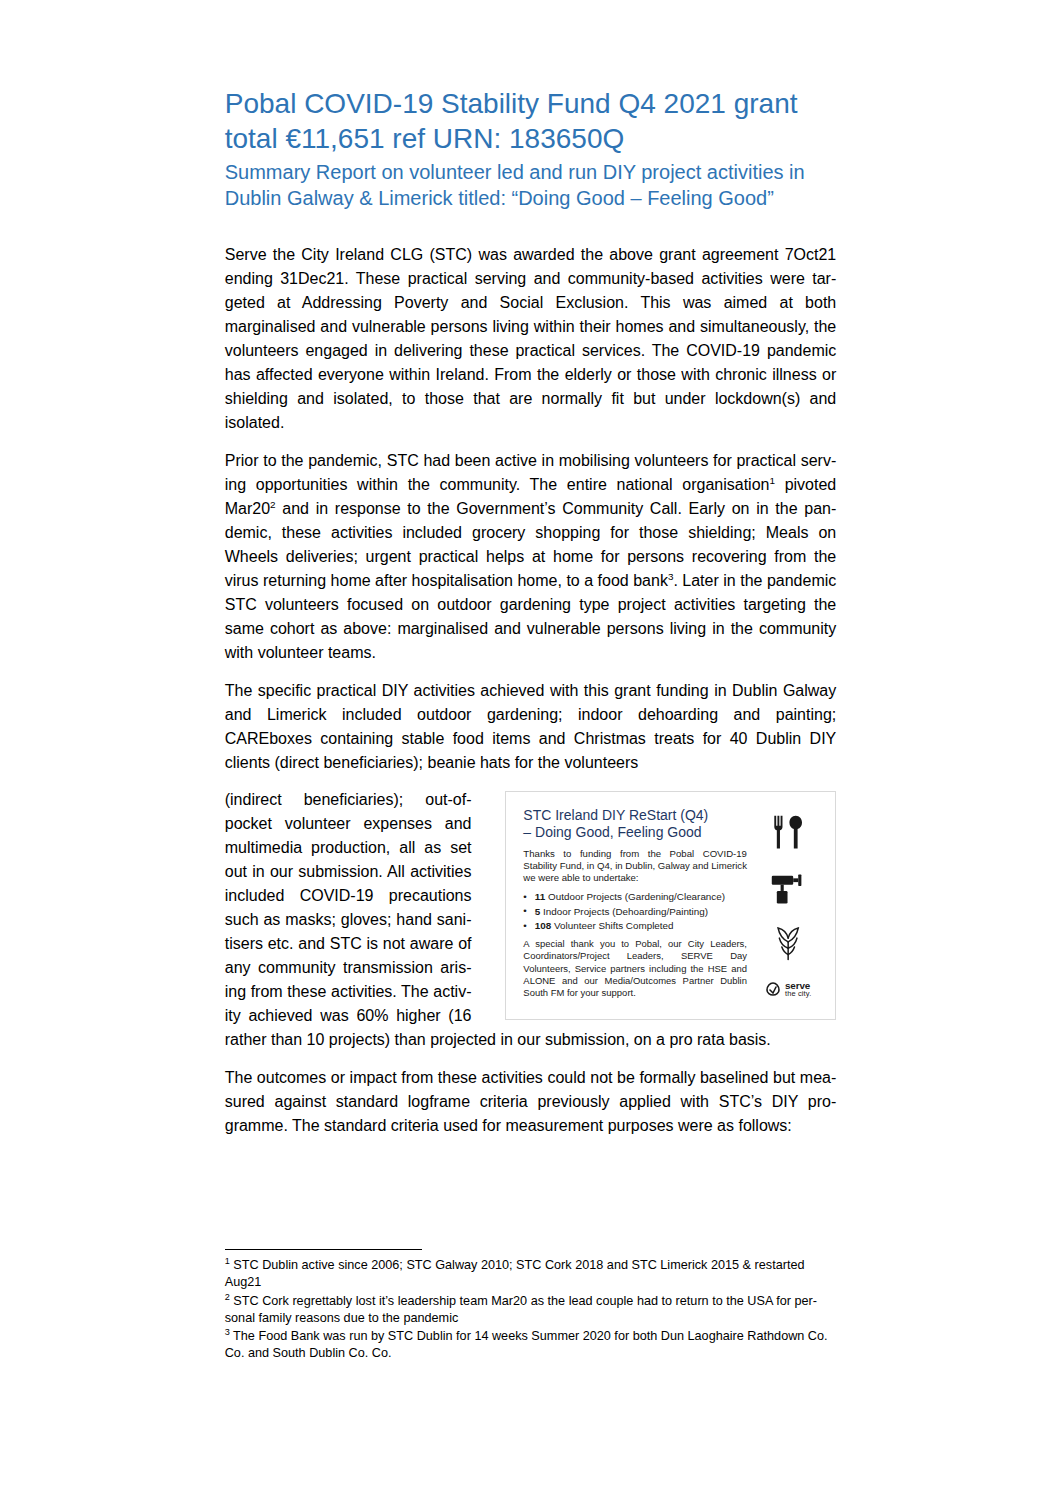Pobal COVID-19 Stability Fund Q4 2021 grant total €11,651 ref URN: 183650Q
Summary Report on volunteer led and run DIY project activities in Dublin Galway & Limerick titled: “Doing Good – Feeling Good”
Serve the City Ireland CLG (STC) was awarded the above grant agreement 7Oct21 ending 31Dec21. These practical serving and community-based activities were targeted at Addressing Poverty and Social Exclusion. This was aimed at both marginalised and vulnerable persons living within their homes and simultaneously, the volunteers engaged in delivering these practical services. The COVID-19 pandemic has affected everyone within Ireland. From the elderly or those with chronic illness or shielding and isolated, to those that are normally fit but under lockdown(s) and isolated.
Prior to the pandemic, STC had been active in mobilising volunteers for practical serving opportunities within the community. The entire national organisation1 pivoted Mar202 and in response to the Government’s Community Call. Early on in the pandemic, these activities included grocery shopping for those shielding; Meals on Wheels deliveries; urgent practical helps at home for persons recovering from the virus returning home after hospitalisation home, to a food bank3. Later in the pandemic STC volunteers focused on outdoor gardening type project activities targeting the same cohort as above: marginalised and vulnerable persons living in the community with volunteer teams.
The specific practical DIY activities achieved with this grant funding in Dublin Galway and Limerick included outdoor gardening; indoor dehoarding and painting; CAREboxes containing stable food items and Christmas treats for 40 Dublin DIY clients (direct beneficiaries); beanie hats for the volunteers
STC Ireland DIY ReStart (Q4)
– Doing Good, Feeling Good
Thanks to funding from the Pobal COVID-19 Stability Fund, in Q4, in Dublin, Galway and Limerick we were able to undertake:
11 Outdoor Projects (Gardening/Clearance)
5 Indoor Projects (Dehoarding/Painting)
108 Volunteer Shifts Completed
A special thank you to Pobal, our City Leaders, Coordinators/Project Leaders, SERVE Day Volunteers, Service partners including the HSE and ALONE and our Media/Outcomes Partner Dublin South FM for your support.
servethe city.
(indirect beneficiaries); out-of-pocket volunteer expenses and multimedia production, all as set out in our submission. All activities included COVID-19 precautions such as masks; gloves; hand sanitisers etc. and STC is not aware of any community transmission arising from these activities. The activity achieved was 60% higher (16 rather than 10 projects) than projected in our submission, on a pro rata basis.
The outcomes or impact from these activities could not be formally baselined but measured against standard logframe criteria previously applied with STC’s DIY programme. The standard criteria used for measurement purposes were as follows:
1 STC Dublin active since 2006; STC Galway 2010; STC Cork 2018 and STC Limerick 2015 & restarted Aug21
2 STC Cork regrettably lost it’s leadership team Mar20 as the lead couple had to return to the USA for personal family reasons due to the pandemic
3 The Food Bank was run by STC Dublin for 14 weeks Summer 2020 for both Dun Laoghaire Rathdown Co. Co. and South Dublin Co. Co.